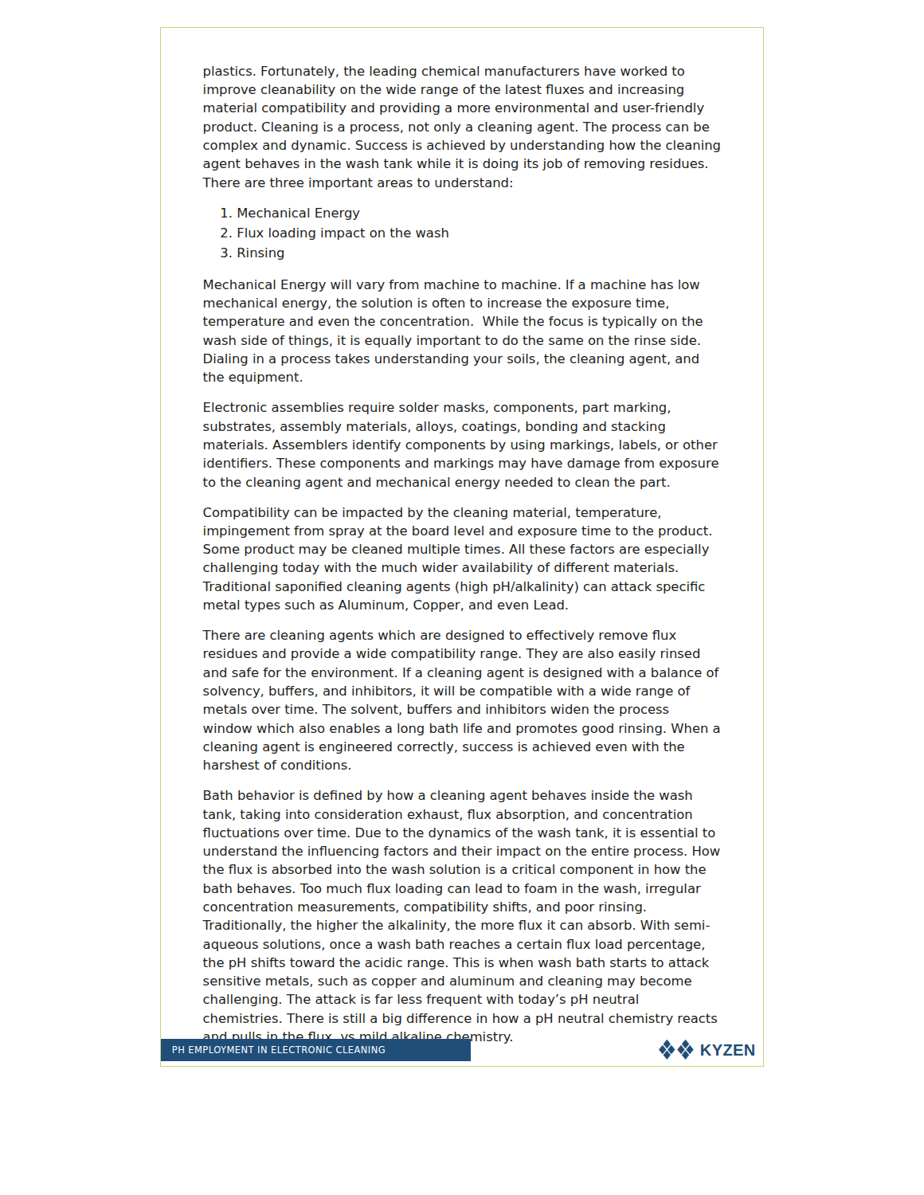plastics. Fortunately, the leading chemical manufacturers have worked to improve cleanability on the wide range of the latest fluxes and increasing material compatibility and providing a more environmental and user-friendly product. Cleaning is a process, not only a cleaning agent. The process can be complex and dynamic. Success is achieved by understanding how the cleaning agent behaves in the wash tank while it is doing its job of removing residues. There are three important areas to understand:
Mechanical Energy
Flux loading impact on the wash
Rinsing
Mechanical Energy will vary from machine to machine. If a machine has low mechanical energy, the solution is often to increase the exposure time, temperature and even the concentration. While the focus is typically on the wash side of things, it is equally important to do the same on the rinse side. Dialing in a process takes understanding your soils, the cleaning agent, and the equipment.
Electronic assemblies require solder masks, components, part marking, substrates, assembly materials, alloys, coatings, bonding and stacking materials. Assemblers identify components by using markings, labels, or other identifiers. These components and markings may have damage from exposure to the cleaning agent and mechanical energy needed to clean the part.
Compatibility can be impacted by the cleaning material, temperature, impingement from spray at the board level and exposure time to the product. Some product may be cleaned multiple times. All these factors are especially challenging today with the much wider availability of different materials. Traditional saponified cleaning agents (high pH/alkalinity) can attack specific metal types such as Aluminum, Copper, and even Lead.
There are cleaning agents which are designed to effectively remove flux residues and provide a wide compatibility range. They are also easily rinsed and safe for the environment. If a cleaning agent is designed with a balance of solvency, buffers, and inhibitors, it will be compatible with a wide range of metals over time. The solvent, buffers and inhibitors widen the process window which also enables a long bath life and promotes good rinsing. When a cleaning agent is engineered correctly, success is achieved even with the harshest of conditions.
Bath behavior is defined by how a cleaning agent behaves inside the wash tank, taking into consideration exhaust, flux absorption, and concentration fluctuations over time. Due to the dynamics of the wash tank, it is essential to understand the influencing factors and their impact on the entire process. How the flux is absorbed into the wash solution is a critical component in how the bath behaves. Too much flux loading can lead to foam in the wash, irregular concentration measurements, compatibility shifts, and poor rinsing. Traditionally, the higher the alkalinity, the more flux it can absorb. With semi-aqueous solutions, once a wash bath reaches a certain flux load percentage, the pH shifts toward the acidic range. This is when wash bath starts to attack sensitive metals, such as copper and aluminum and cleaning may become challenging. The attack is far less frequent with today’s pH neutral chemistries. There is still a big difference in how a pH neutral chemistry reacts and pulls in the flux, vs mild alkaline chemistry.
pH Employment in Electronic Cleaning
❖❖KYZEN